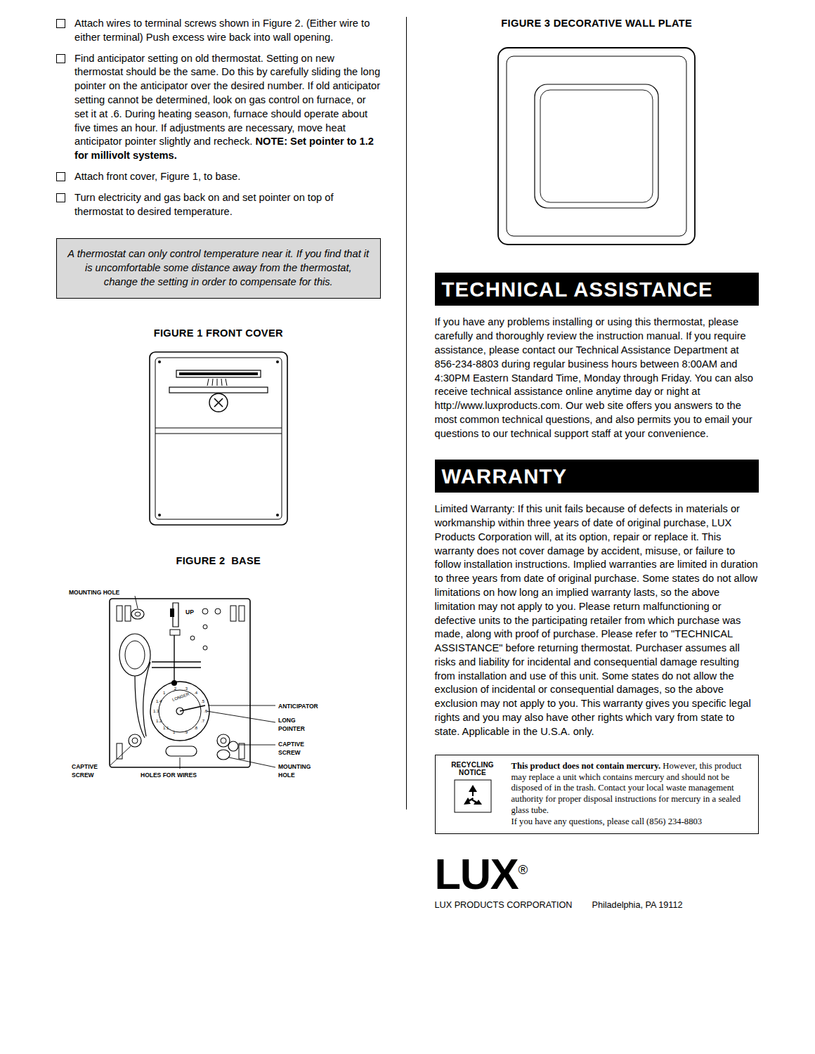Attach wires to terminal screws shown in Figure 2. (Either wire to either terminal) Push excess wire back into wall opening.
Find anticipator setting on old thermostat. Setting on new thermostat should be the same. Do this by carefully sliding the long pointer on the anticipator over the desired number. If old anticipator setting cannot be determined, look on gas control on furnace, or set it at .6. During heating season, furnace should operate about five times an hour. If adjustments are necessary, move heat anticipator pointer slightly and recheck. NOTE: Set pointer to 1.2 for millivolt systems.
Attach front cover, Figure 1, to base.
Turn electricity and gas back on and set pointer on top of thermostat to desired temperature.
A thermostat can only control temperature near it. If you find that it is uncomfortable some distance away from the thermostat, change the setting in order to compensate for this.
FIGURE 1 FRONT COVER
FIGURE 2 BASE
UP LONGER 1 .2 .3 .4 .5 .6 .7 .8 .9 1 1.1 1.2 1.3 1.4 MOUNTING HOLE ANTICIPATOR LONG POINTER CAPTIVE SCREW MOUNTING HOLE CAPTIVE SCREW HOLES FOR WIRES
FIGURE 3 DECORATIVE WALL PLATE
TECHNICAL ASSISTANCE
If you have any problems installing or using this thermostat, please carefully and thoroughly review the instruction manual. If you require assistance, please contact our Technical Assistance Department at 856-234-8803 during regular business hours between 8:00AM and 4:30PM Eastern Standard Time, Monday through Friday. You can also receive technical assistance online anytime day or night at http://www.luxproducts.com. Our web site offers you answers to the most common technical questions, and also permits you to email your questions to our technical support staff at your convenience.
WARRANTY
Limited Warranty: If this unit fails because of defects in materials or workmanship within three years of date of original purchase, LUX Products Corporation will, at its option, repair or replace it. This warranty does not cover damage by accident, misuse, or failure to follow installation instructions. Implied warranties are limited in duration to three years from date of original purchase. Some states do not allow limitations on how long an implied warranty lasts, so the above limitation may not apply to you. Please return malfunctioning or defective units to the participating retailer from which purchase was made, along with proof of purchase. Please refer to "TECHNICAL ASSISTANCE" before returning thermostat. Purchaser assumes all risks and liability for incidental and consequential damage resulting from installation and use of this unit. Some states do not allow the exclusion of incidental or consequential damages, so the above exclusion may not apply to you. This warranty gives you specific legal rights and you may also have other rights which vary from state to state. Applicable in the U.S.A. only.
RECYCLING
NOTICE
This product does not contain mercury. However, this product may replace a unit which contains mercury and should not be disposed of in the trash. Contact your local waste management authority for proper disposal instructions for mercury in a sealed glass tube.
If you have any questions, please call (856) 234-8803
LUX®
LUX PRODUCTS CORPORATION Philadelphia, PA 19112